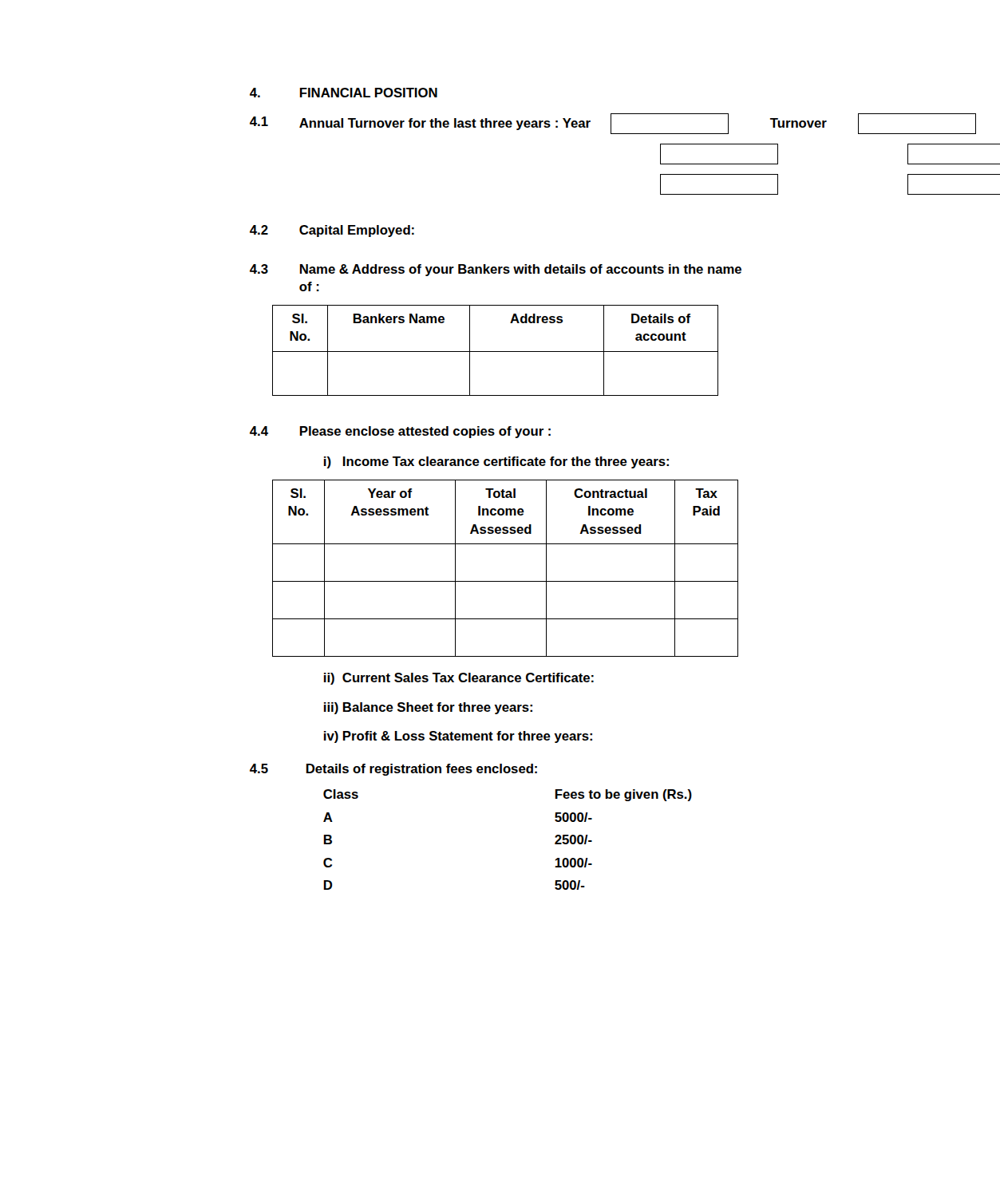4. FINANCIAL POSITION
4.1
Annual Turnover for the last three years : Year Turnover
4.2 Capital Employed:
4.3 Name & Address of your Bankers with details of accounts in the name of :
| Sl. No. | Bankers Name | Address | Details of account |
| --- | --- | --- | --- |
4.4 Please enclose attested copies of your :
i) Income Tax clearance certificate for the three years:
| Sl. No. | Year of Assessment | Total Income Assessed | Contractual Income Assessed | Tax Paid |
| --- | --- | --- | --- | --- |
ii) Current Sales Tax Clearance Certificate:
iii) Balance Sheet for three years:
iv) Profit & Loss Statement for three years:
4.5 Details of registration fees enclosed:
Class Fees to be given (Rs.)
A 5000/-
B 2500/-
C 1000/-
D 500/-